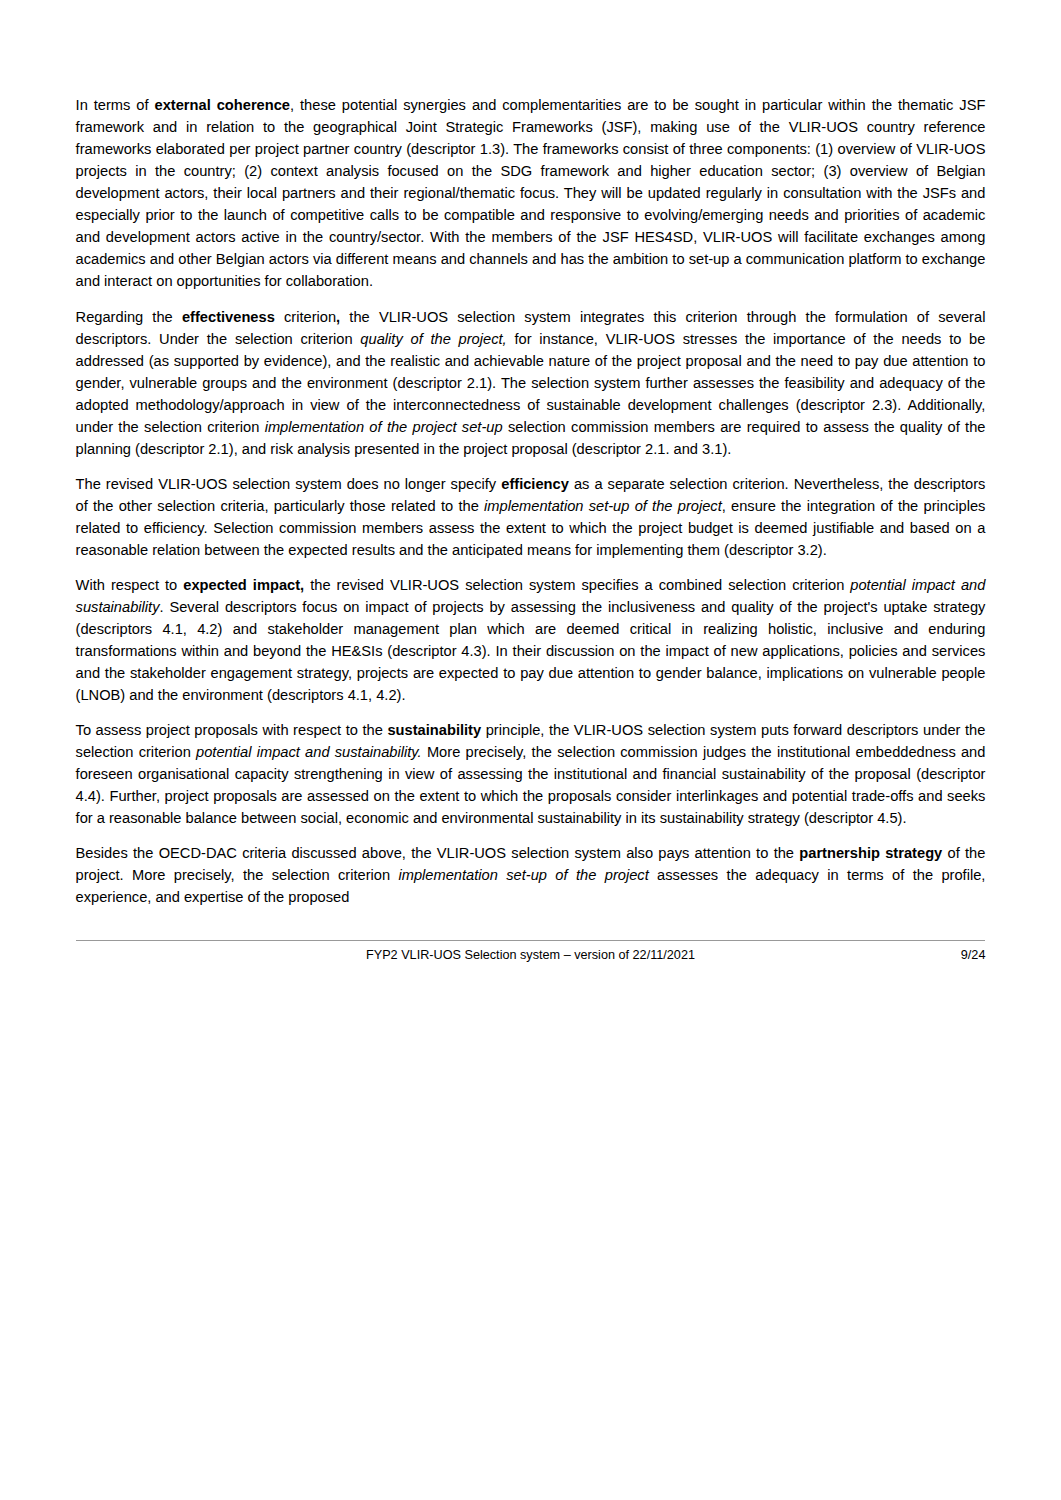In terms of external coherence, these potential synergies and complementarities are to be sought in particular within the thematic JSF framework and in relation to the geographical Joint Strategic Frameworks (JSF), making use of the VLIR-UOS country reference frameworks elaborated per project partner country (descriptor 1.3). The frameworks consist of three components: (1) overview of VLIR-UOS projects in the country; (2) context analysis focused on the SDG framework and higher education sector; (3) overview of Belgian development actors, their local partners and their regional/thematic focus. They will be updated regularly in consultation with the JSFs and especially prior to the launch of competitive calls to be compatible and responsive to evolving/emerging needs and priorities of academic and development actors active in the country/sector. With the members of the JSF HES4SD, VLIR-UOS will facilitate exchanges among academics and other Belgian actors via different means and channels and has the ambition to set-up a communication platform to exchange and interact on opportunities for collaboration.
Regarding the effectiveness criterion, the VLIR-UOS selection system integrates this criterion through the formulation of several descriptors. Under the selection criterion quality of the project, for instance, VLIR-UOS stresses the importance of the needs to be addressed (as supported by evidence), and the realistic and achievable nature of the project proposal and the need to pay due attention to gender, vulnerable groups and the environment (descriptor 2.1). The selection system further assesses the feasibility and adequacy of the adopted methodology/approach in view of the interconnectedness of sustainable development challenges (descriptor 2.3). Additionally, under the selection criterion implementation of the project set-up selection commission members are required to assess the quality of the planning (descriptor 2.1), and risk analysis presented in the project proposal (descriptor 2.1. and 3.1).
The revised VLIR-UOS selection system does no longer specify efficiency as a separate selection criterion. Nevertheless, the descriptors of the other selection criteria, particularly those related to the implementation set-up of the project, ensure the integration of the principles related to efficiency. Selection commission members assess the extent to which the project budget is deemed justifiable and based on a reasonable relation between the expected results and the anticipated means for implementing them (descriptor 3.2).
With respect to expected impact, the revised VLIR-UOS selection system specifies a combined selection criterion potential impact and sustainability. Several descriptors focus on impact of projects by assessing the inclusiveness and quality of the project's uptake strategy (descriptors 4.1, 4.2) and stakeholder management plan which are deemed critical in realizing holistic, inclusive and enduring transformations within and beyond the HE&SIs (descriptor 4.3). In their discussion on the impact of new applications, policies and services and the stakeholder engagement strategy, projects are expected to pay due attention to gender balance, implications on vulnerable people (LNOB) and the environment (descriptors 4.1, 4.2).
To assess project proposals with respect to the sustainability principle, the VLIR-UOS selection system puts forward descriptors under the selection criterion potential impact and sustainability. More precisely, the selection commission judges the institutional embeddedness and foreseen organisational capacity strengthening in view of assessing the institutional and financial sustainability of the proposal (descriptor 4.4). Further, project proposals are assessed on the extent to which the proposals consider interlinkages and potential trade-offs and seeks for a reasonable balance between social, economic and environmental sustainability in its sustainability strategy (descriptor 4.5).
Besides the OECD-DAC criteria discussed above, the VLIR-UOS selection system also pays attention to the partnership strategy of the project. More precisely, the selection criterion implementation set-up of the project assesses the adequacy in terms of the profile, experience, and expertise of the proposed
FYP2 VLIR-UOS Selection system – version of 22/11/2021 9/24